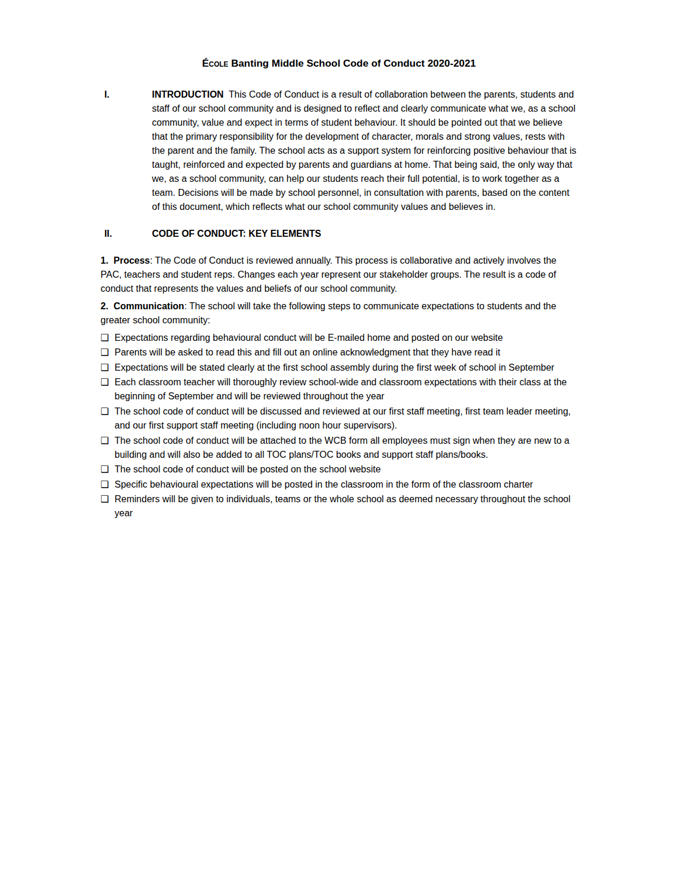École Banting Middle School Code of Conduct 2020-2021
I.
INTRODUCTION This Code of Conduct is a result of collaboration between the parents, students and staff of our school community and is designed to reflect and clearly communicate what we, as a school community, value and expect in terms of student behaviour. It should be pointed out that we believe that the primary responsibility for the development of character, morals and strong values, rests with the parent and the family. The school acts as a support system for reinforcing positive behaviour that is taught, reinforced and expected by parents and guardians at home. That being said, the only way that we, as a school community, can help our students reach their full potential, is to work together as a team. Decisions will be made by school personnel, in consultation with parents, based on the content of this document, which reflects what our school community values and believes in.
II.
CODE OF CONDUCT: KEY ELEMENTS
1. Process: The Code of Conduct is reviewed annually. This process is collaborative and actively involves the PAC, teachers and student reps. Changes each year represent our stakeholder groups. The result is a code of conduct that represents the values and beliefs of our school community.
2. Communication: The school will take the following steps to communicate expectations to students and the greater school community:
Expectations regarding behavioural conduct will be E-mailed home and posted on our website
Parents will be asked to read this and fill out an online acknowledgment that they have read it
Expectations will be stated clearly at the first school assembly during the first week of school in September
Each classroom teacher will thoroughly review school-wide and classroom expectations with their class at the beginning of September and will be reviewed throughout the year
The school code of conduct will be discussed and reviewed at our first staff meeting, first team leader meeting, and our first support staff meeting (including noon hour supervisors).
The school code of conduct will be attached to the WCB form all employees must sign when they are new to a building and will also be added to all TOC plans/TOC books and support staff plans/books.
The school code of conduct will be posted on the school website
Specific behavioural expectations will be posted in the classroom in the form of the classroom charter
Reminders will be given to individuals, teams or the whole school as deemed necessary throughout the school year